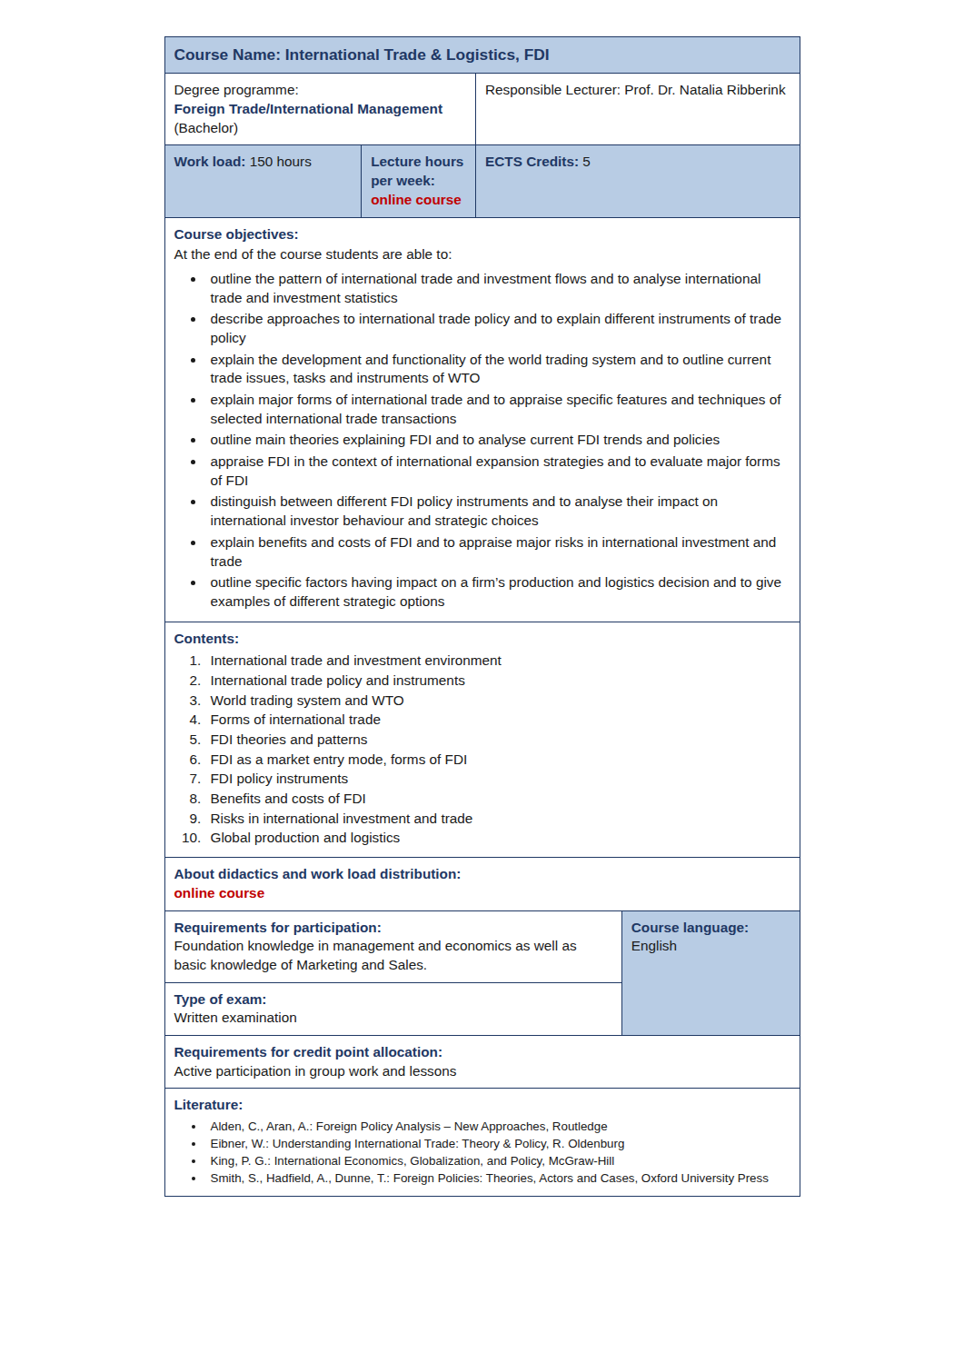| Course Name: International Trade & Logistics, FDI |
| Degree programme: Foreign Trade/International Management (Bachelor) | Responsible Lecturer: Prof. Dr. Natalia Ribberink |
| Work load: 150 hours | Lecture hours per week: online course | ECTS Credits: 5 |
| Course objectives: At the end of the course students are able to: outline the pattern of international trade and investment flows and to analyse international trade and investment statistics describe approaches to international trade policy and to explain different instruments of trade policy explain the development and functionality of the world trading system and to outline current trade issues, tasks and instruments of WTO explain major forms of international trade and to appraise specific features and techniques of selected international trade transactions outline main theories explaining FDI and to analyse current FDI trends and policies appraise FDI in the context of international expansion strategies and to evaluate major forms of FDI distinguish between different FDI policy instruments and to analyse their impact on international investor behaviour and strategic choices explain benefits and costs of FDI and to appraise major risks in international investment and trade outline specific factors having impact on a firm’s production and logistics decision and to give examples of different strategic options |
| Contents: International trade and investment environment International trade policy and instruments World trading system and WTO Forms of international trade FDI theories and patterns FDI as a market entry mode, forms of FDI FDI policy instruments Benefits and costs of FDI Risks in international investment and trade Global production and logistics |
| About didactics and work load distribution: online course |
| Requirements for participation: Foundation knowledge in management and economics as well as basic knowledge of Marketing and Sales. | Course language: English |
| Type of exam: Written examination |
| Requirements for credit point allocation: Active participation in group work and lessons |
| Literature: Alden, C., Aran, A.: Foreign Policy Analysis – New Approaches, Routledge Eibner, W.: Understanding International Trade: Theory & Policy, R. Oldenburg King, P. G.: International Economics, Globalization, and Policy, McGraw-Hill Smith, S., Hadfield, A., Dunne, T.: Foreign Policies: Theories, Actors and Cases, Oxford University Press |